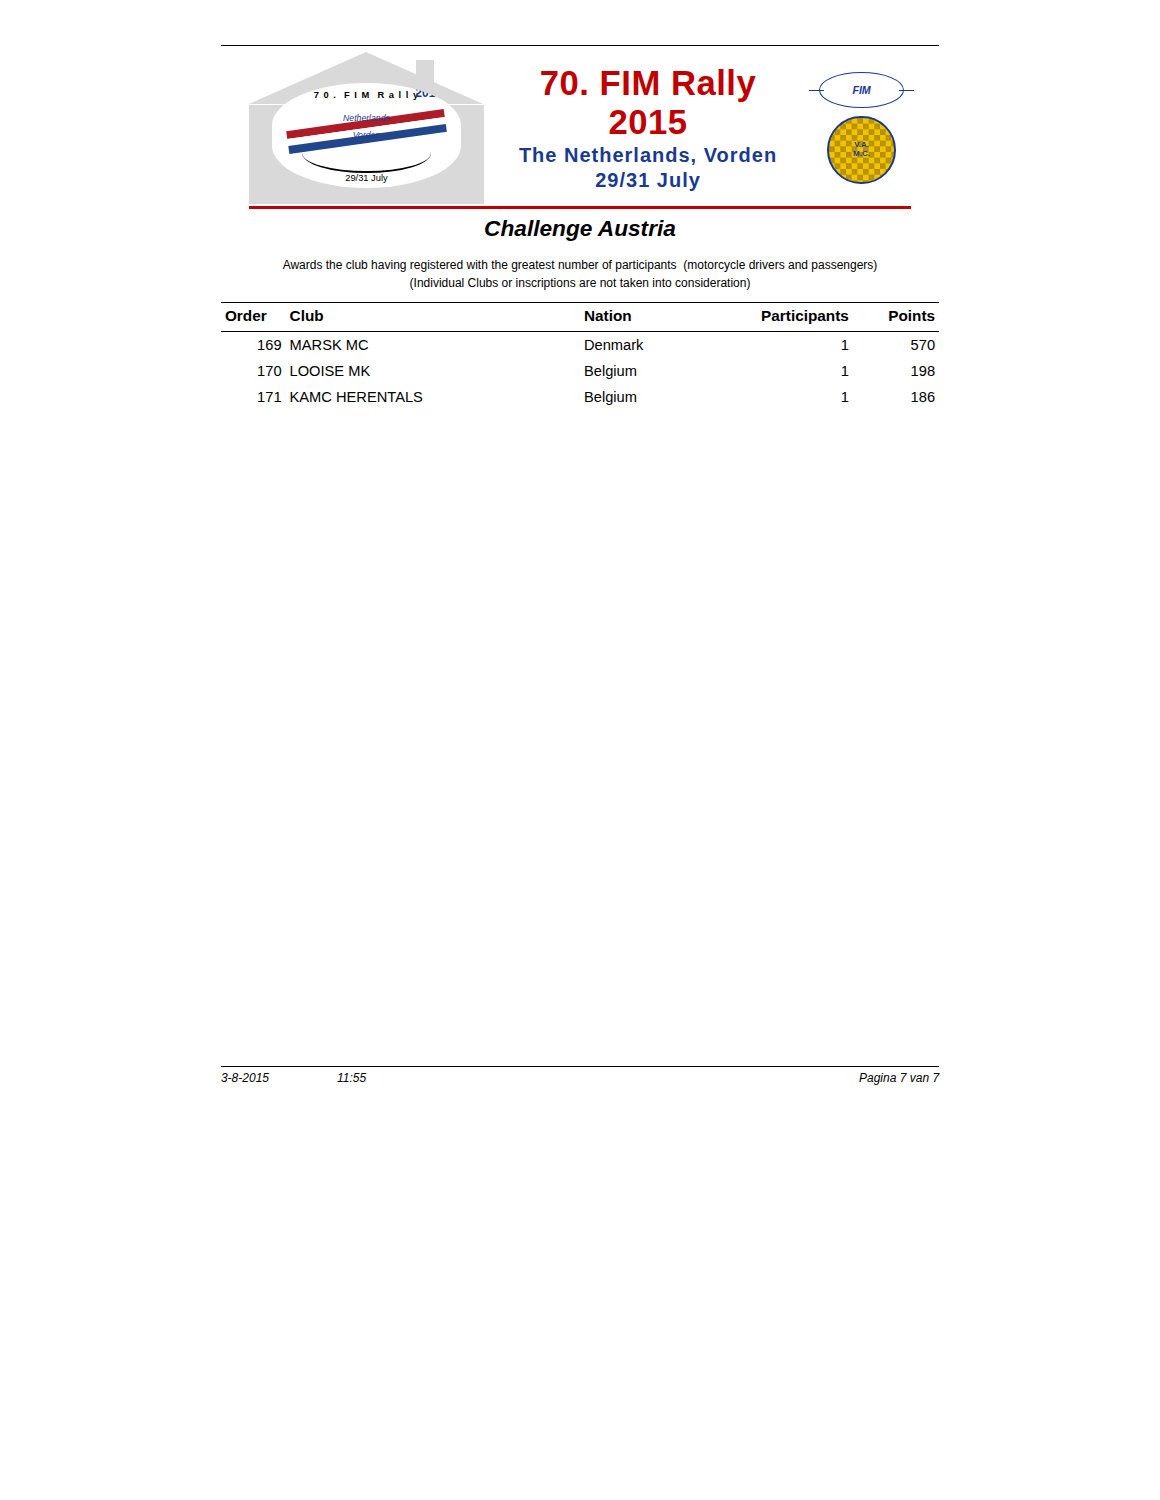7 0 . F I M R a l l y
2015
Netherlands
Vorden
29/31 July
70. FIM Rally 2015
The Netherlands, Vorden
29/31 July
FIM
V.A.
M.C.
Challenge Austria
Awards the club having registered with the greatest number of participants (motorcycle drivers and passengers)
(Individual Clubs or inscriptions are not taken into consideration)
| Order | Club | Nation | Participants | Points |
| --- | --- | --- | --- | --- |
| 169 | MARSK MC | Denmark | 1 | 570 |
| 170 | LOOISE MK | Belgium | 1 | 198 |
| 171 | KAMC HERENTALS | Belgium | 1 | 186 |
3-8-201511:55
Pagina 7 van 7